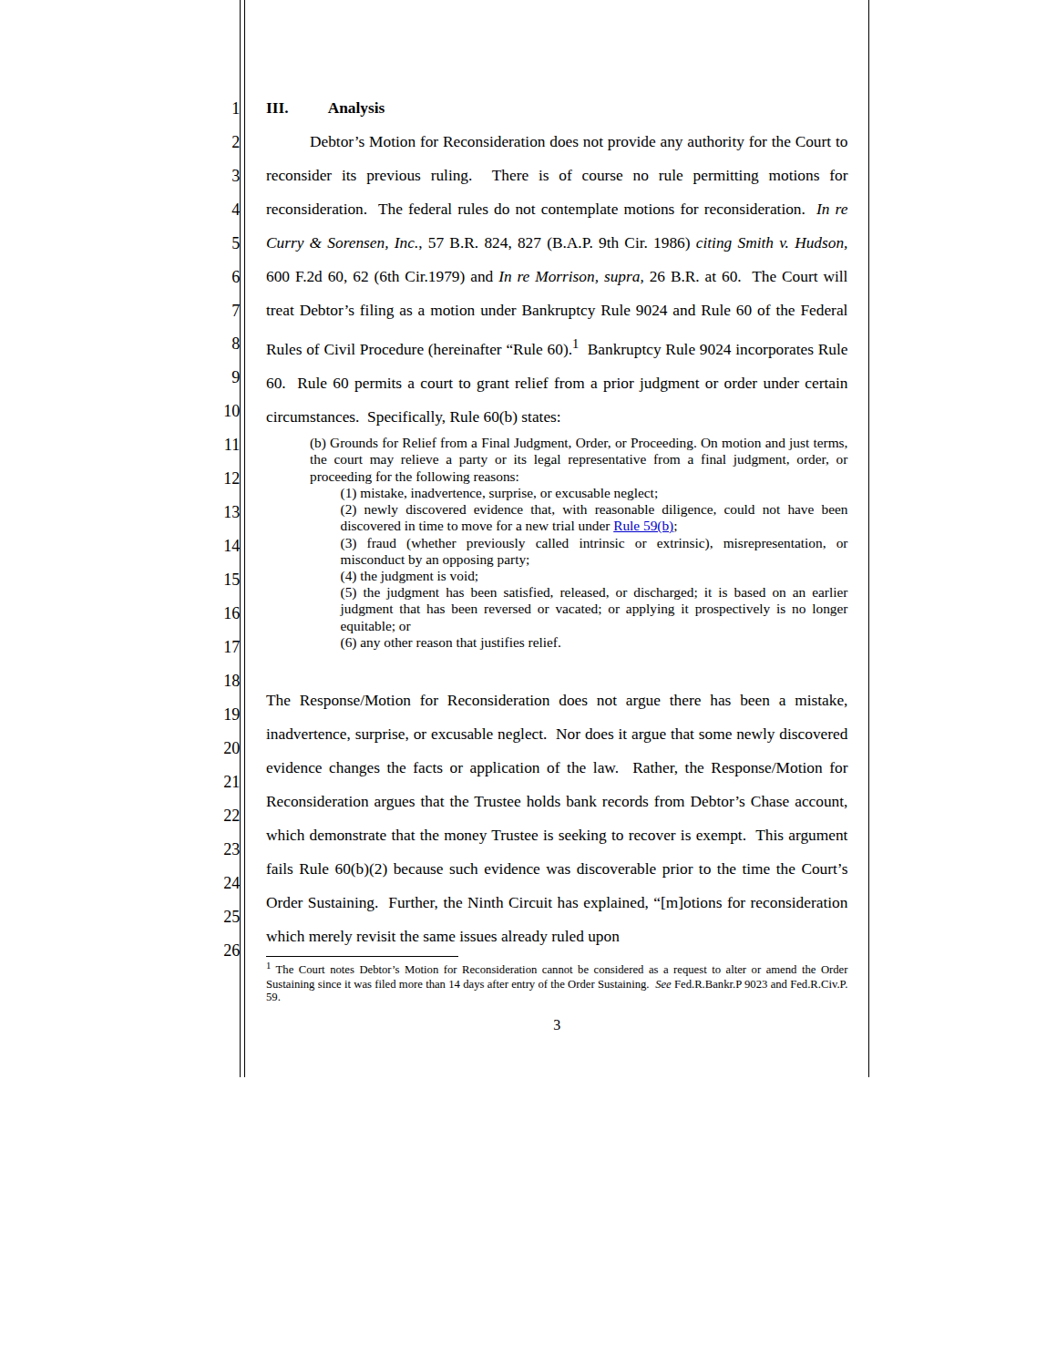1
2
3
4
5
6
7
8
9
10
11
12
13
14
15
16
17
18
19
20
21
22
23
24
25
26
III. Analysis
Debtor’s Motion for Reconsideration does not provide any authority for the Court to reconsider its previous ruling. There is of course no rule permitting motions for reconsideration. The federal rules do not contemplate motions for reconsideration. In re Curry & Sorensen, Inc., 57 B.R. 824, 827 (B.A.P. 9th Cir. 1986) citing Smith v. Hudson, 600 F.2d 60, 62 (6th Cir.1979) and In re Morrison, supra, 26 B.R. at 60. The Court will treat Debtor’s filing as a motion under Bankruptcy Rule 9024 and Rule 60 of the Federal Rules of Civil Procedure (hereinafter “Rule 60).1 Bankruptcy Rule 9024 incorporates Rule 60. Rule 60 permits a court to grant relief from a prior judgment or order under certain circumstances. Specifically, Rule 60(b) states:
(b) Grounds for Relief from a Final Judgment, Order, or Proceeding. On motion and just terms, the court may relieve a party or its legal representative from a final judgment, order, or proceeding for the following reasons: (1) mistake, inadvertence, surprise, or excusable neglect; (2) newly discovered evidence that, with reasonable diligence, could not have been discovered in time to move for a new trial under Rule 59(b); (3) fraud (whether previously called intrinsic or extrinsic), misrepresentation, or misconduct by an opposing party; (4) the judgment is void; (5) the judgment has been satisfied, released, or discharged; it is based on an earlier judgment that has been reversed or vacated; or applying it prospectively is no longer equitable; or (6) any other reason that justifies relief.
The Response/Motion for Reconsideration does not argue there has been a mistake, inadvertence, surprise, or excusable neglect. Nor does it argue that some newly discovered evidence changes the facts or application of the law. Rather, the Response/Motion for Reconsideration argues that the Trustee holds bank records from Debtor’s Chase account, which demonstrate that the money Trustee is seeking to recover is exempt. This argument fails Rule 60(b)(2) because such evidence was discoverable prior to the time the Court’s Order Sustaining. Further, the Ninth Circuit has explained, “[m]otions for reconsideration which merely revisit the same issues already ruled upon
1 The Court notes Debtor’s Motion for Reconsideration cannot be considered as a request to alter or amend the Order Sustaining since it was filed more than 14 days after entry of the Order Sustaining. See Fed.R.Bankr.P 9023 and Fed.R.Civ.P. 59.
3